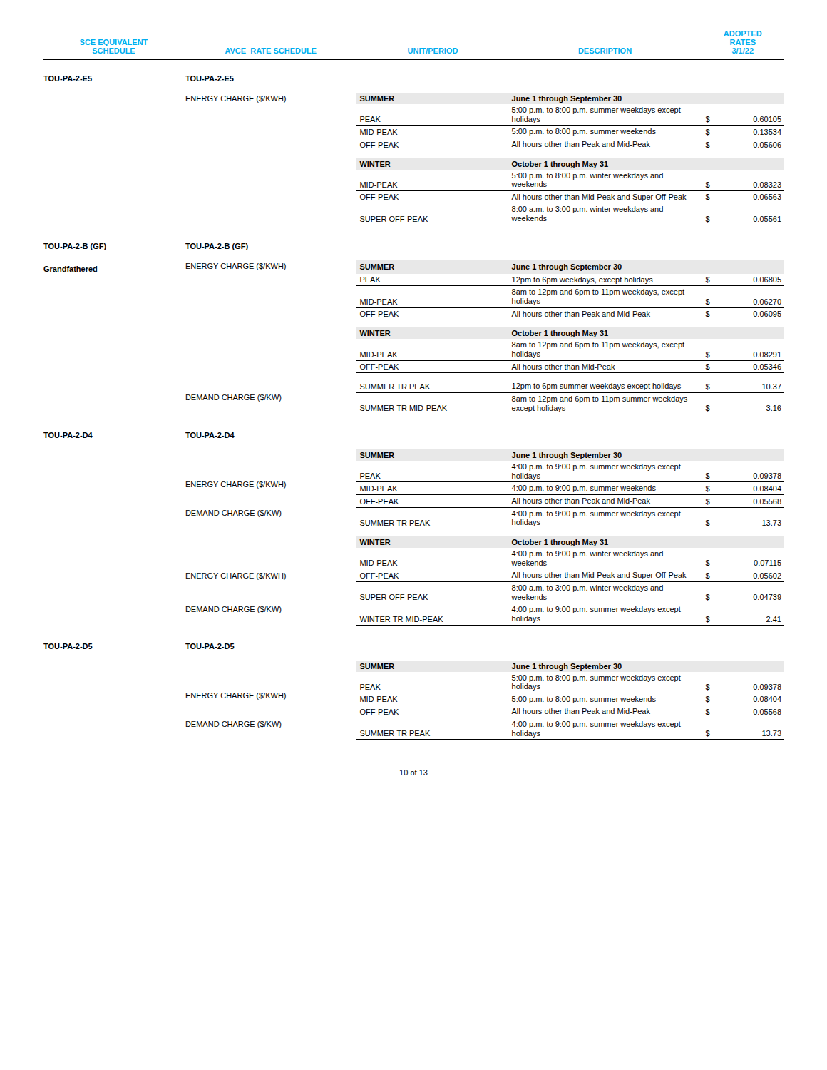| SCE EQUIVALENT SCHEDULE | AVCE RATE SCHEDULE | UNIT/PERIOD | DESCRIPTION | ADOPTED RATES 3/1/22 |
| --- | --- | --- | --- | --- |
| TOU-PA-2-E5 | TOU-PA-2-E5 | |
| | ENERGY CHARGE ($/KWH) | SUMMER | June 1 through September 30 | | |
| | | PEAK | 5:00 p.m. to 8:00 p.m. summer weekdays except holidays | $ | 0.60105 |
| | | MID-PEAK | 5:00 p.m. to 8:00 p.m. summer weekends | $ | 0.13534 |
| | | OFF-PEAK | All hours other than Peak and Mid-Peak | $ | 0.05606 |
| | | WINTER | October 1 through May 31 | | |
| | | MID-PEAK | 5:00 p.m. to 8:00 p.m. winter weekdays and weekends | $ | 0.08323 |
| | | OFF-PEAK | All hours other than Mid-Peak and Super Off-Peak | $ | 0.06563 |
| | | SUPER OFF-PEAK | 8:00 a.m. to 3:00 p.m. winter weekdays and weekends | $ | 0.05561 |
| TOU-PA-2-B (GF) | TOU-PA-2-B (GF) | |
| Grandfathered | ENERGY CHARGE ($/KWH) | SUMMER | June 1 through September 30 | | |
| | | PEAK | 12pm to 6pm weekdays, except holidays | $ | 0.06805 |
| | | MID-PEAK | 8am to 12pm and 6pm to 11pm weekdays, except holidays | $ | 0.06270 |
| | | OFF-PEAK | All hours other than Peak and Mid-Peak | $ | 0.06095 |
| | | WINTER | October 1 through May 31 | | |
| | | MID-PEAK | 8am to 12pm and 6pm to 11pm weekdays, except holidays | $ | 0.08291 |
| | | OFF-PEAK | All hours other than Mid-Peak | $ | 0.05346 |
| | DEMAND CHARGE ($/KW) | SUMMER TR PEAK | 12pm to 6pm summer weekdays except holidays | $ | 10.37 |
| | SUMMER TR MID-PEAK | 8am to 12pm and 6pm to 11pm summer weekdays except holidays | $ | 3.16 |
| TOU-PA-2-D4 | TOU-PA-2-D4 | |
| | | SUMMER | June 1 through September 30 | | |
| | ENERGY CHARGE ($/KWH) | PEAK | 4:00 p.m. to 9:00 p.m. summer weekdays except holidays | $ | 0.09378 |
| | MID-PEAK | 4:00 p.m. to 9:00 p.m. summer weekends | $ | 0.08404 |
| | OFF-PEAK | All hours other than Peak and Mid-Peak | $ | 0.05568 |
| | DEMAND CHARGE ($/KW) | SUMMER TR PEAK | 4:00 p.m. to 9:00 p.m. summer weekdays except holidays | $ | 13.73 |
| | | WINTER | October 1 through May 31 | | |
| | ENERGY CHARGE ($/KWH) | MID-PEAK | 4:00 p.m. to 9:00 p.m. winter weekdays and weekends | $ | 0.07115 |
| | OFF-PEAK | All hours other than Mid-Peak and Super Off-Peak | $ | 0.05602 |
| | SUPER OFF-PEAK | 8:00 a.m. to 3:00 p.m. winter weekdays and weekends | $ | 0.04739 |
| | DEMAND CHARGE ($/KW) | WINTER TR MID-PEAK | 4:00 p.m. to 9:00 p.m. summer weekdays except holidays | $ | 2.41 |
| TOU-PA-2-D5 | TOU-PA-2-D5 | |
| | | SUMMER | June 1 through September 30 | | |
| | ENERGY CHARGE ($/KWH) | PEAK | 5:00 p.m. to 8:00 p.m. summer weekdays except holidays | $ | 0.09378 |
| | MID-PEAK | 5:00 p.m. to 8:00 p.m. summer weekends | $ | 0.08404 |
| | OFF-PEAK | All hours other than Peak and Mid-Peak | $ | 0.05568 |
| | DEMAND CHARGE ($/KW) | SUMMER TR PEAK | 4:00 p.m. to 9:00 p.m. summer weekdays except holidays | $ | 13.73 |
10 of 13